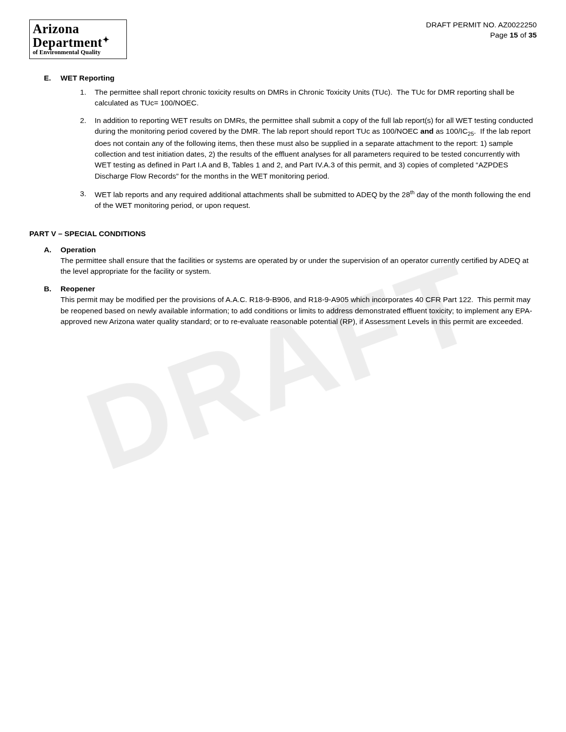DRAFT
Arizona Department✦
of Environmental Quality
DRAFT PERMIT NO. AZ0022250
Page 15 of 35
E.
WET Reporting
1.
The permittee shall report chronic toxicity results on DMRs in Chronic Toxicity Units (TUc). The TUc for DMR reporting shall be calculated as TUc= 100/NOEC.
2.
In addition to reporting WET results on DMRs, the permittee shall submit a copy of the full lab report(s) for all WET testing conducted during the monitoring period covered by the DMR. The lab report should report TUc as 100/NOEC and as 100/IC25. If the lab report does not contain any of the following items, then these must also be supplied in a separate attachment to the report: 1) sample collection and test initiation dates, 2) the results of the effluent analyses for all parameters required to be tested concurrently with WET testing as defined in Part I.A and B, Tables 1 and 2, and Part IV.A.3 of this permit, and 3) copies of completed “AZPDES Discharge Flow Records” for the months in the WET monitoring period.
3.
WET lab reports and any required additional attachments shall be submitted to ADEQ by the 28th day of the month following the end of the WET monitoring period, or upon request.
PART V – SPECIAL CONDITIONS
A.
Operation
The permittee shall ensure that the facilities or systems are operated by or under the supervision of an operator currently certified by ADEQ at the level appropriate for the facility or system.
B.
Reopener
This permit may be modified per the provisions of A.A.C. R18-9-B906, and R18-9-A905 which incorporates 40 CFR Part 122. This permit may be reopened based on newly available information; to add conditions or limits to address demonstrated effluent toxicity; to implement any EPA-approved new Arizona water quality standard; or to re-evaluate reasonable potential (RP), if Assessment Levels in this permit are exceeded.